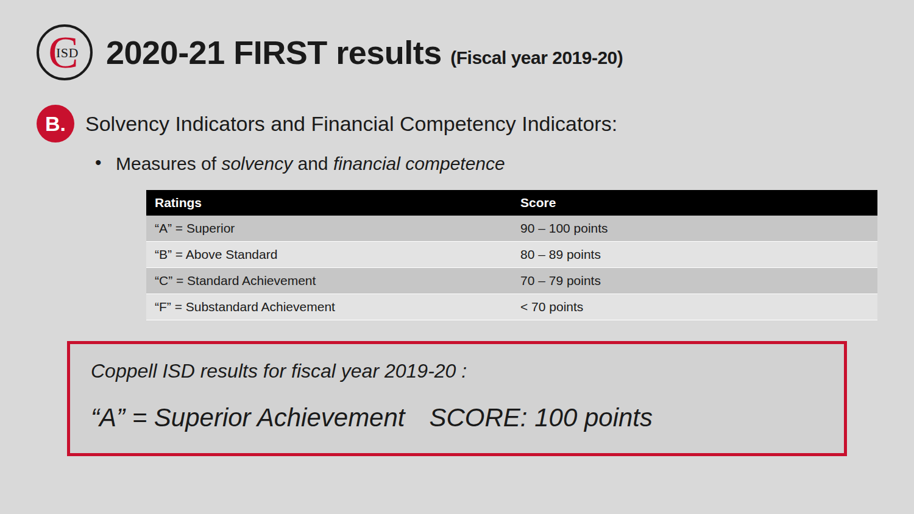C ISD
2020-21 FIRST results (Fiscal year 2019-20)
B.
Solvency Indicators and Financial Competency Indicators:
Measures of solvency and financial competence
| Ratings | Score |
| --- | --- |
| “A” = Superior | 90 – 100 points |
| “B” = Above Standard | 80 – 89 points |
| “C” = Standard Achievement | 70 – 79 points |
| “F” = Substandard Achievement | < 70 points |
Coppell ISD results for fiscal year 2019-20 :
“A” = Superior Achievement SCORE: 100 points